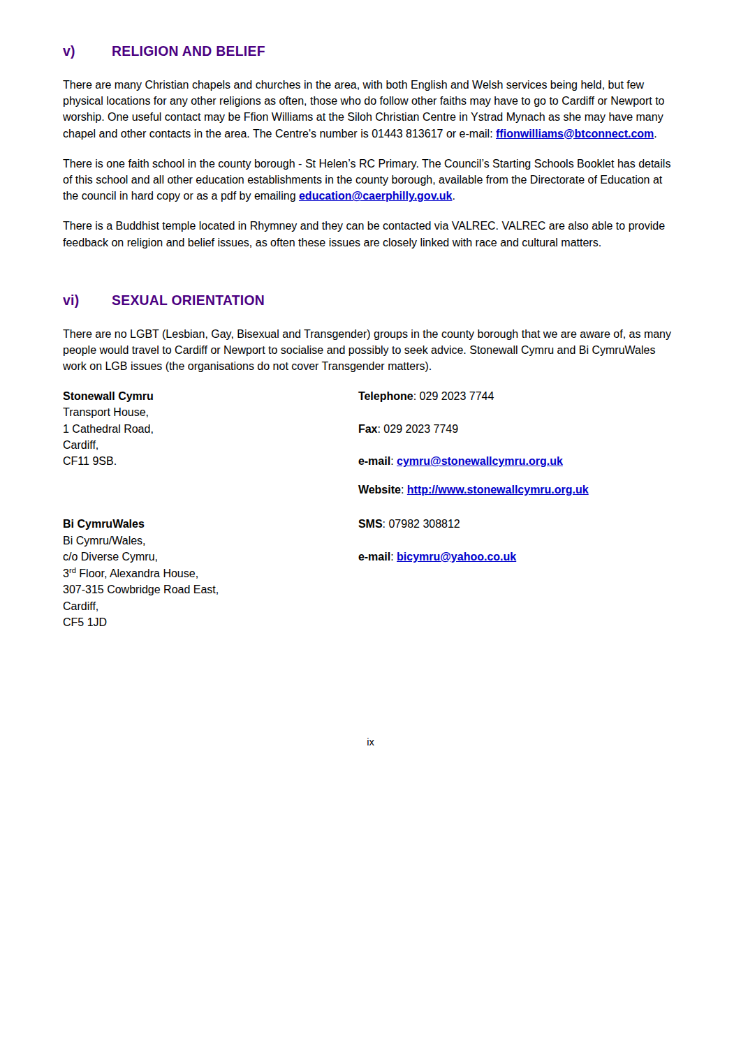v) RELIGION AND BELIEF
There are many Christian chapels and churches in the area, with both English and Welsh services being held, but few physical locations for any other religions as often, those who do follow other faiths may have to go to Cardiff or Newport to worship. One useful contact may be Ffion Williams at the Siloh Christian Centre in Ystrad Mynach as she may have many chapel and other contacts in the area. The Centre's number is 01443 813617 or e-mail: ffionwilliams@btconnect.com.
There is one faith school in the county borough - St Helen’s RC Primary. The Council’s Starting Schools Booklet has details of this school and all other education establishments in the county borough, available from the Directorate of Education at the council in hard copy or as a pdf by emailing education@caerphilly.gov.uk.
There is a Buddhist temple located in Rhymney and they can be contacted via VALREC. VALREC are also able to provide feedback on religion and belief issues, as often these issues are closely linked with race and cultural matters.
vi) SEXUAL ORIENTATION
There are no LGBT (Lesbian, Gay, Bisexual and Transgender) groups in the county borough that we are aware of, as many people would travel to Cardiff or Newport to socialise and possibly to seek advice. Stonewall Cymru and Bi CymruWales work on LGB issues (the organisations do not cover Transgender matters).
| Stonewall Cymru | Telephone : 029 2023 7744 |
| Transport House, | |
| 1 Cathedral Road, | Fax : 029 2023 7749 |
| Cardiff, | |
| CF11 9SB. | e-mail : cymru@stonewallcymru.org.uk |
| | Website : http://www.stonewallcymru.org.uk |
| Bi CymruWales | SMS : 07982 308812 |
| Bi Cymru/Wales, | |
| c/o Diverse Cymru, | e-mail : bicymru@yahoo.co.uk |
| 3 rd Floor, Alexandra House, | |
| 307-315 Cowbridge Road East, | |
| Cardiff, | |
| CF5 1JD | |
ix